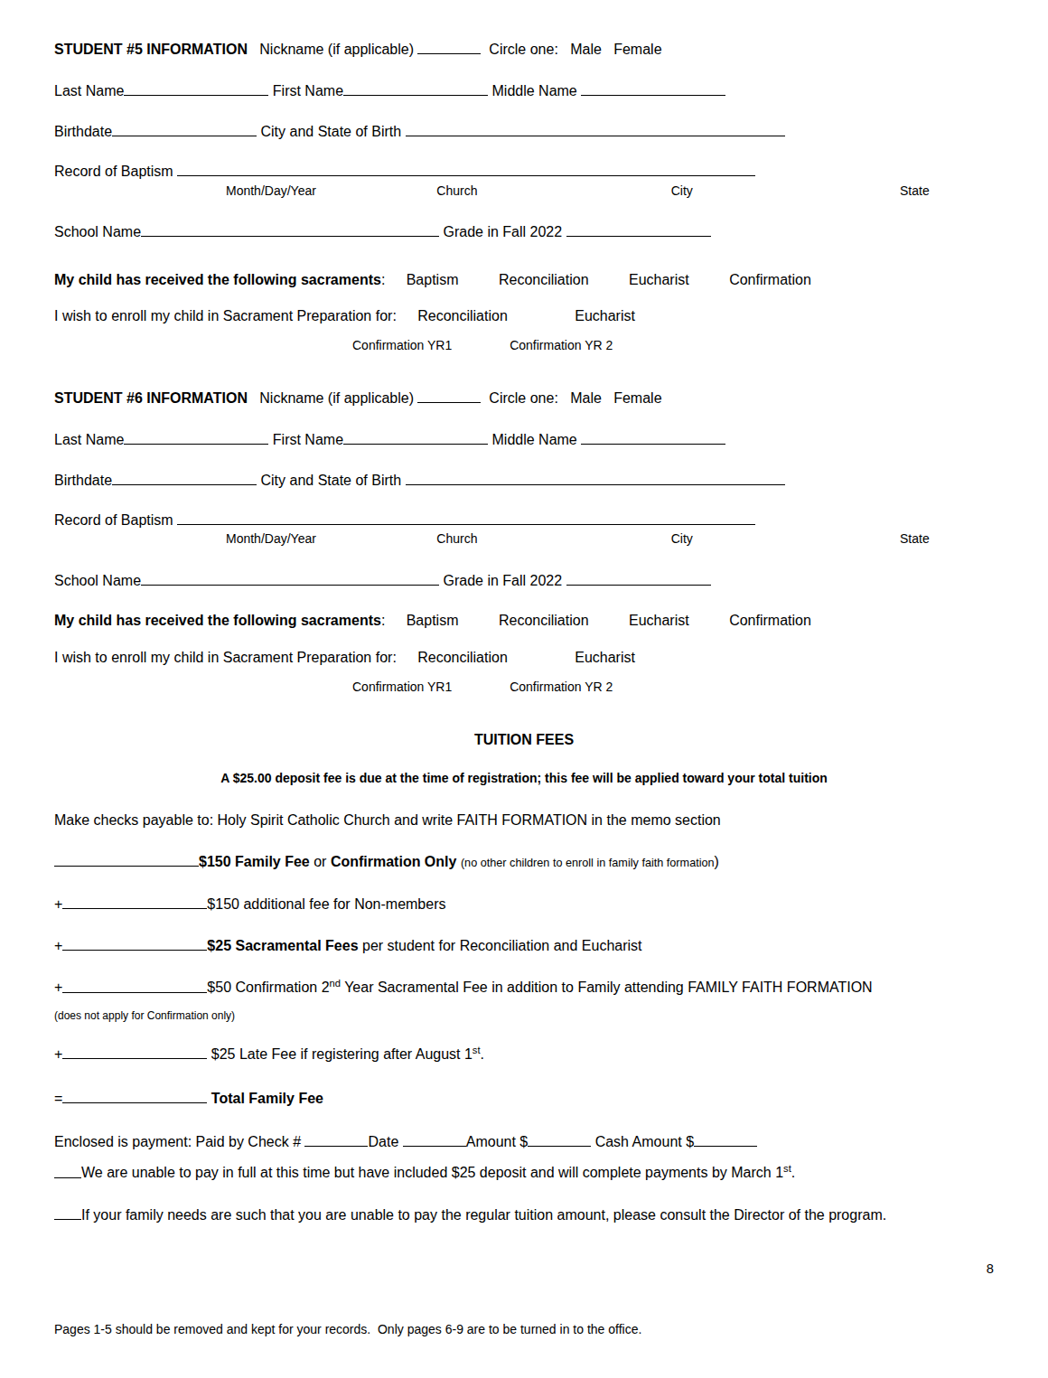STUDENT #5 INFORMATION
Nickname (if applicable) Circle one: Male Female
Last Name First Name Middle Name
Birthdate City and State of Birth
Record of Baptism
Month/Day/Year Church City State
School Name Grade in Fall 2022
My child has received the following sacraments: Baptism Reconciliation Eucharist Confirmation
I wish to enroll my child in Sacrament Preparation for: Reconciliation Eucharist
Confirmation YR1 Confirmation YR 2
STUDENT #6 INFORMATION
Nickname (if applicable) Circle one: Male Female
Last Name First Name Middle Name
Birthdate City and State of Birth
Record of Baptism
Month/Day/Year Church City State
School Name Grade in Fall 2022
My child has received the following sacraments: Baptism Reconciliation Eucharist Confirmation
I wish to enroll my child in Sacrament Preparation for: Reconciliation Eucharist
Confirmation YR1 Confirmation YR 2
TUITION FEES
A $25.00 deposit fee is due at the time of registration; this fee will be applied toward your total tuition
Make checks payable to: Holy Spirit Catholic Church and write FAITH FORMATION in the memo section
$150 Family Fee or Confirmation Only (no other children to enroll in family faith formation)
+ $150 additional fee for Non-members
+ $25 Sacramental Fees per student for Reconciliation and Eucharist
+ $50 Confirmation 2nd Year Sacramental Fee in addition to Family attending FAMILY FAITH FORMATION
(does not apply for Confirmation only)
+ $25 Late Fee if registering after August 1st.
= Total Family Fee
Enclosed is payment: Paid by Check # Date Amount $ Cash Amount $
We are unable to pay in full at this time but have included $25 deposit and will complete payments by March 1st.
If your family needs are such that you are unable to pay the regular tuition amount, please consult the Director of the program.
8
Pages 1-5 should be removed and kept for your records. Only pages 6-9 are to be turned in to the office.